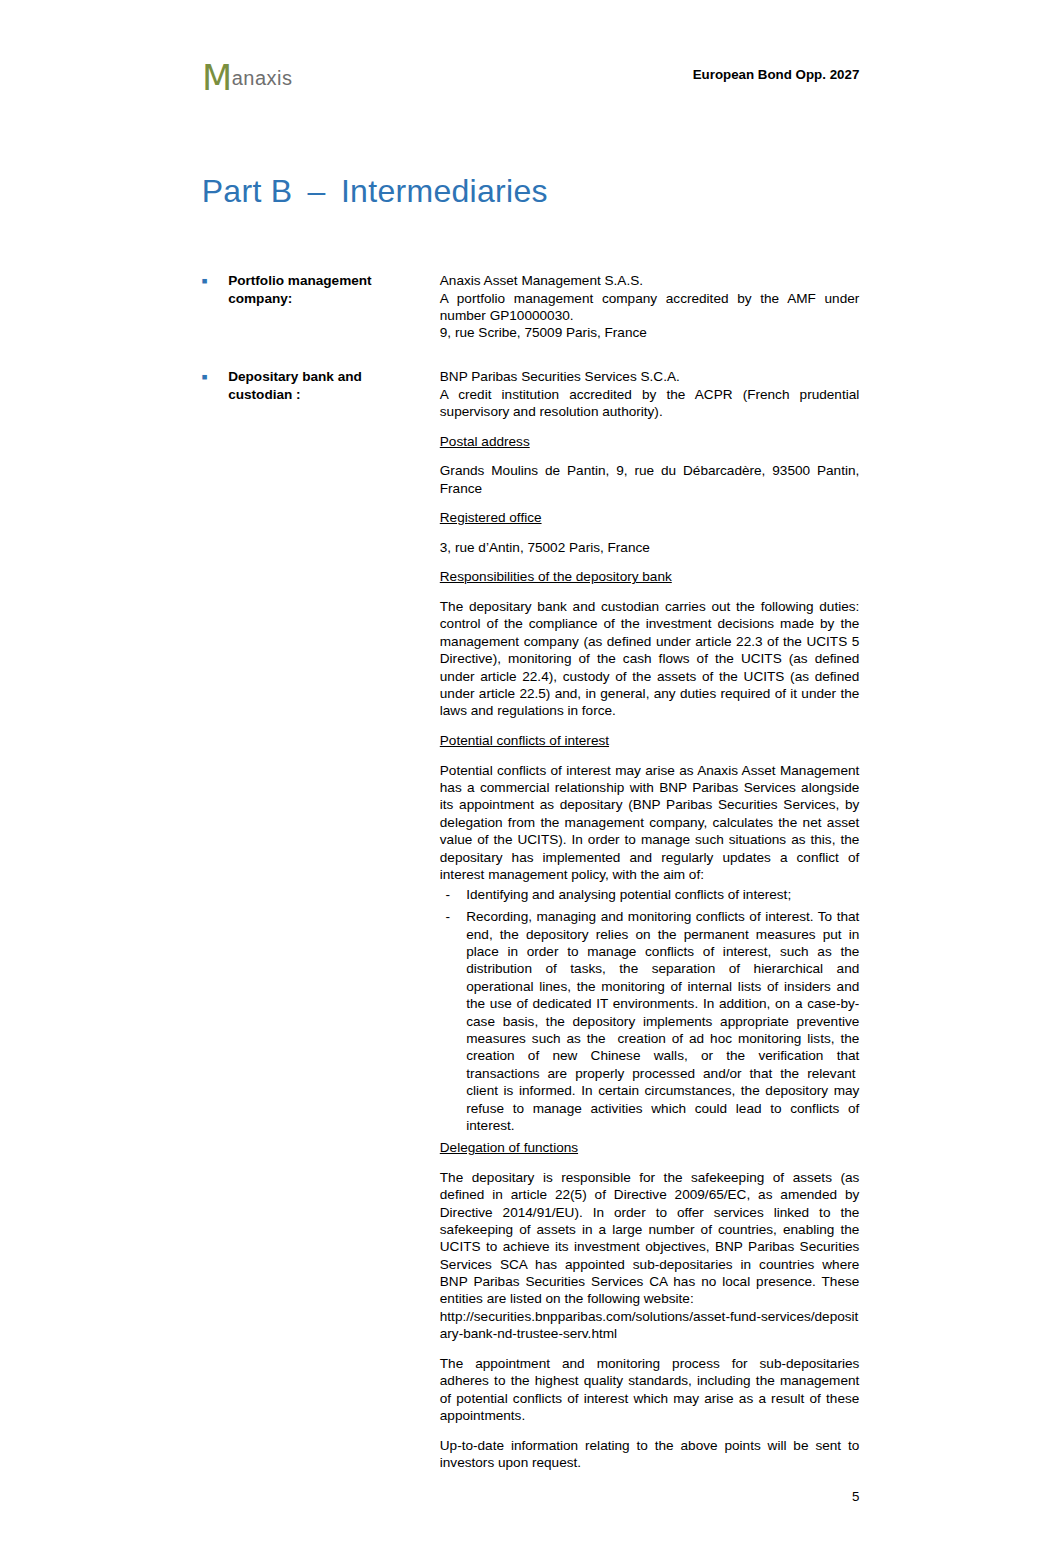Ⅿ anaxis
European Bond Opp. 2027
Part B – Intermediaries
Portfolio management company:
Anaxis Asset Management S.A.S.
A portfolio management company accredited by the AMF under number GP10000030.
9, rue Scribe, 75009 Paris, France
Depositary bank and custodian :
BNP Paribas Securities Services S.C.A.
A credit institution accredited by the ACPR (French prudential supervisory and resolution authority).
Postal address
Grands Moulins de Pantin, 9, rue du Débarcadère, 93500 Pantin, France
Registered office
3, rue d’Antin, 75002 Paris, France
Responsibilities of the depository bank
The depositary bank and custodian carries out the following duties: control of the compliance of the investment decisions made by the management company (as defined under article 22.3 of the UCITS 5 Directive), monitoring of the cash flows of the UCITS (as defined under article 22.4), custody of the assets of the UCITS (as defined under article 22.5) and, in general, any duties required of it under the laws and regulations in force.
Potential conflicts of interest
Potential conflicts of interest may arise as Anaxis Asset Management has a commercial relationship with BNP Paribas Services alongside its appointment as depositary (BNP Paribas Securities Services, by delegation from the management company, calculates the net asset value of the UCITS). In order to manage such situations as this, the depositary has implemented and regularly updates a conflict of interest management policy, with the aim of:
Identifying and analysing potential conflicts of interest;
Recording, managing and monitoring conflicts of interest. To that end, the depository relies on the permanent measures put in place in order to manage conflicts of interest, such as the distribution of tasks, the separation of hierarchical and operational lines, the monitoring of internal lists of insiders and the use of dedicated IT environments. In addition, on a case-by-case basis, the depository implements appropriate preventive measures such as the creation of ad hoc monitoring lists, the creation of new Chinese walls, or the verification that transactions are properly processed and/or that the relevant client is informed. In certain circumstances, the depository may refuse to manage activities which could lead to conflicts of interest.
Delegation of functions
The depositary is responsible for the safekeeping of assets (as defined in article 22(5) of Directive 2009/65/EC, as amended by Directive 2014/91/EU). In order to offer services linked to the safekeeping of assets in a large number of countries, enabling the UCITS to achieve its investment objectives, BNP Paribas Securities Services SCA has appointed sub-depositaries in countries where BNP Paribas Securities Services CA has no local presence. These entities are listed on the following website:
http://securities.bnpparibas.com/solutions/asset-fund-services/depositary-bank-nd-trustee-serv.html
The appointment and monitoring process for sub-depositaries adheres to the highest quality standards, including the management of potential conflicts of interest which may arise as a result of these appointments.
Up-to-date information relating to the above points will be sent to investors upon request.
5